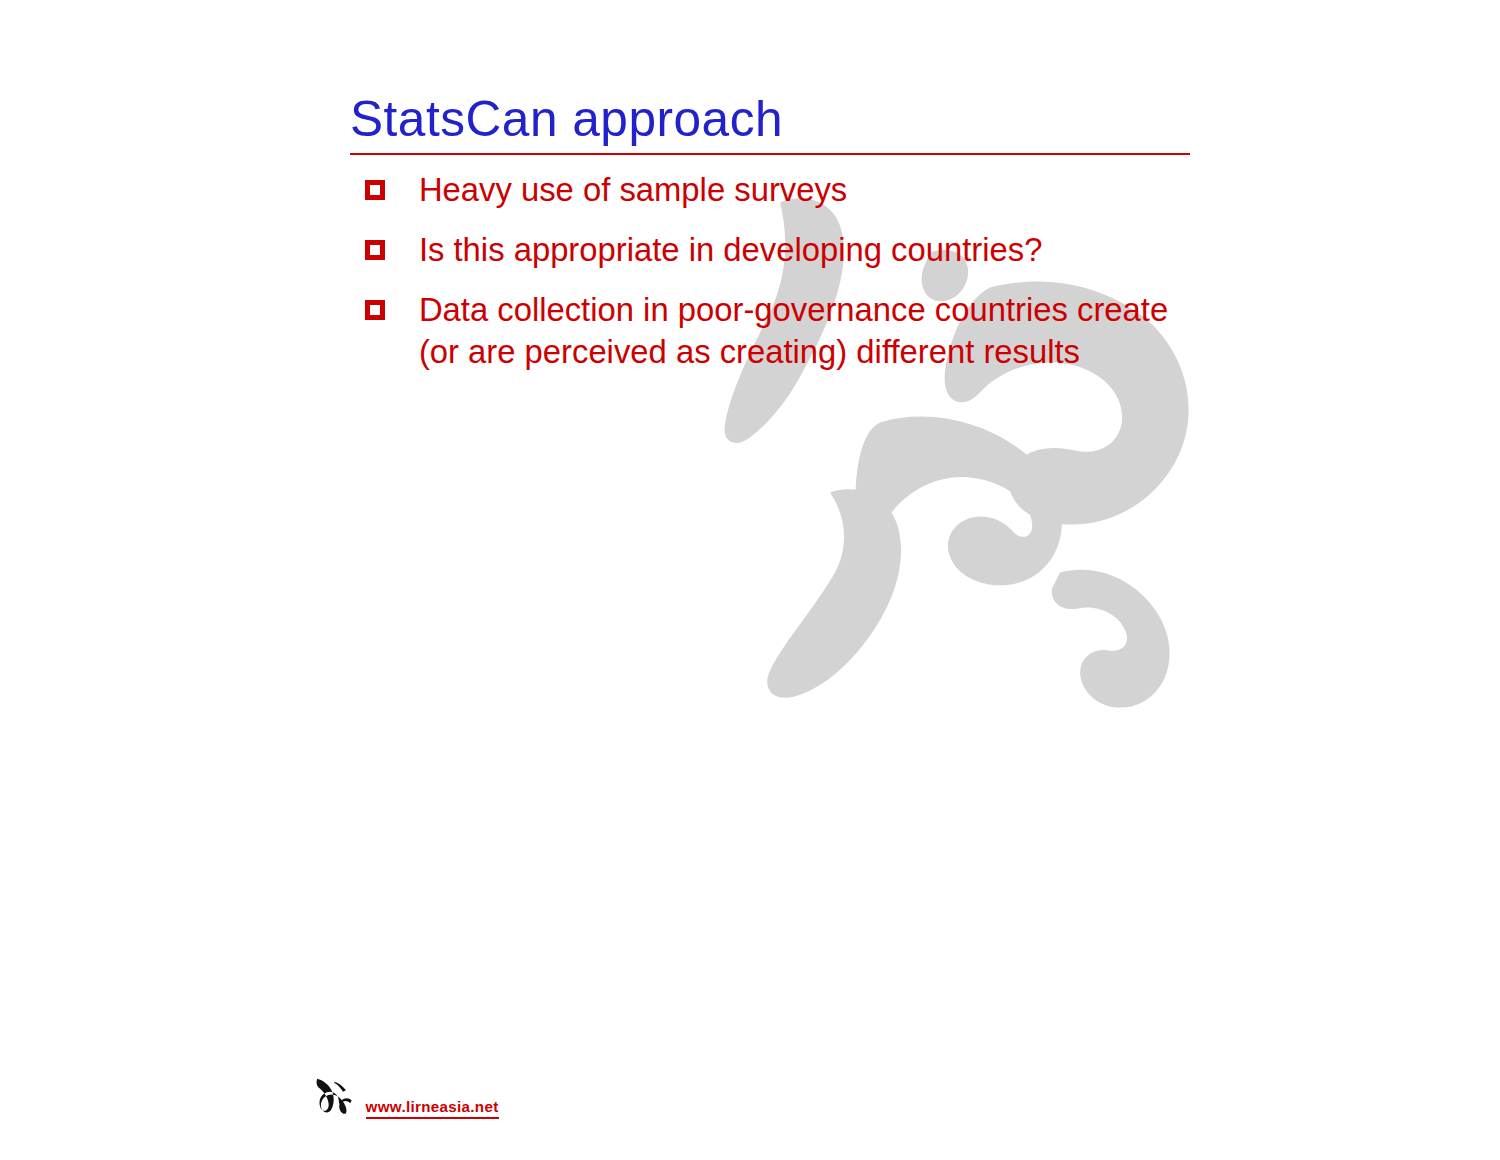StatsCan approach
Heavy use of sample surveys
Is this appropriate in developing countries?
Data collection in poor-governance countries create (or are perceived as creating) different results
www.lirneasia.net